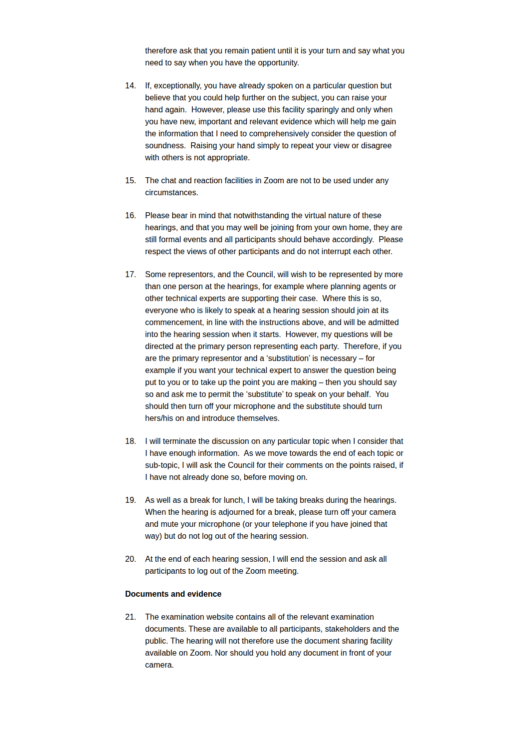therefore ask that you remain patient until it is your turn and say what you need to say when you have the opportunity.
14. If, exceptionally, you have already spoken on a particular question but believe that you could help further on the subject, you can raise your hand again. However, please use this facility sparingly and only when you have new, important and relevant evidence which will help me gain the information that I need to comprehensively consider the question of soundness. Raising your hand simply to repeat your view or disagree with others is not appropriate.
15. The chat and reaction facilities in Zoom are not to be used under any circumstances.
16. Please bear in mind that notwithstanding the virtual nature of these hearings, and that you may well be joining from your own home, they are still formal events and all participants should behave accordingly. Please respect the views of other participants and do not interrupt each other.
17. Some representors, and the Council, will wish to be represented by more than one person at the hearings, for example where planning agents or other technical experts are supporting their case. Where this is so, everyone who is likely to speak at a hearing session should join at its commencement, in line with the instructions above, and will be admitted into the hearing session when it starts. However, my questions will be directed at the primary person representing each party. Therefore, if you are the primary representor and a ‘substitution’ is necessary – for example if you want your technical expert to answer the question being put to you or to take up the point you are making – then you should say so and ask me to permit the ‘substitute’ to speak on your behalf. You should then turn off your microphone and the substitute should turn hers/his on and introduce themselves.
18. I will terminate the discussion on any particular topic when I consider that I have enough information. As we move towards the end of each topic or sub-topic, I will ask the Council for their comments on the points raised, if I have not already done so, before moving on.
19. As well as a break for lunch, I will be taking breaks during the hearings. When the hearing is adjourned for a break, please turn off your camera and mute your microphone (or your telephone if you have joined that way) but do not log out of the hearing session.
20. At the end of each hearing session, I will end the session and ask all participants to log out of the Zoom meeting.
Documents and evidence
21. The examination website contains all of the relevant examination documents. These are available to all participants, stakeholders and the public. The hearing will not therefore use the document sharing facility available on Zoom. Nor should you hold any document in front of your camera.